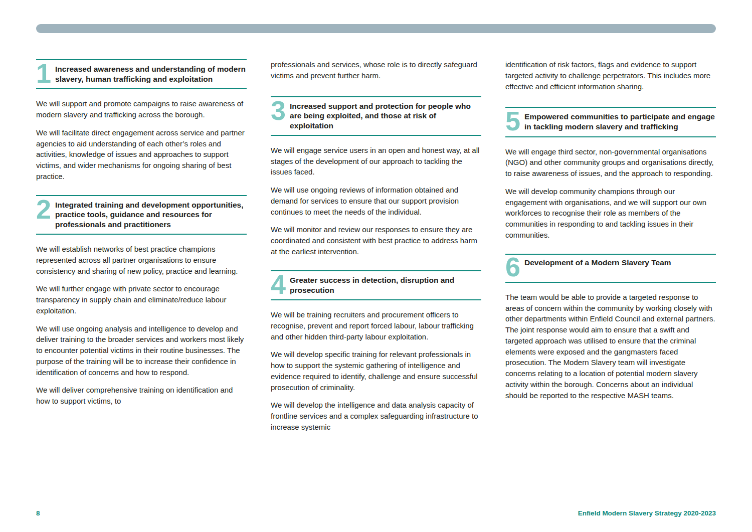1
Increased awareness and understanding of modern slavery, human trafficking and exploitation
We will support and promote campaigns to raise awareness of modern slavery and trafficking across the borough.
We will facilitate direct engagement across service and partner agencies to aid understanding of each other’s roles and activities, knowledge of issues and approaches to support victims, and wider mechanisms for ongoing sharing of best practice.
2
Integrated training and development opportunities, practice tools, guidance and resources for professionals and practitioners
We will establish networks of best practice champions represented across all partner organisations to ensure consistency and sharing of new policy, practice and learning.
We will further engage with private sector to encourage transparency in supply chain and eliminate/reduce labour exploitation.
We will use ongoing analysis and intelligence to develop and deliver training to the broader services and workers most likely to encounter potential victims in their routine businesses. The purpose of the training will be to increase their confidence in identification of concerns and how to respond.
We will deliver comprehensive training on identification and how to support victims, to
professionals and services, whose role is to directly safeguard victims and prevent further harm.
3
Increased support and protection for people who are being exploited, and those at risk of exploitation
We will engage service users in an open and honest way, at all stages of the development of our approach to tackling the issues faced.
We will use ongoing reviews of information obtained and demand for services to ensure that our support provision continues to meet the needs of the individual.
We will monitor and review our responses to ensure they are coordinated and consistent with best practice to address harm at the earliest intervention.
4
Greater success in detection, disruption and prosecution
We will be training recruiters and procurement officers to recognise, prevent and report forced labour, labour trafficking and other hidden third-party labour exploitation.
We will develop specific training for relevant professionals in how to support the systemic gathering of intelligence and evidence required to identify, challenge and ensure successful prosecution of criminality.
We will develop the intelligence and data analysis capacity of frontline services and a complex safeguarding infrastructure to increase systemic
identification of risk factors, flags and evidence to support targeted activity to challenge perpetrators. This includes more effective and efficient information sharing.
5
Empowered communities to participate and engage in tackling modern slavery and trafficking
We will engage third sector, non-governmental organisations (NGO) and other community groups and organisations directly, to raise awareness of issues, and the approach to responding.
We will develop community champions through our engagement with organisations, and we will support our own workforces to recognise their role as members of the communities in responding to and tackling issues in their communities.
6
Development of a Modern Slavery Team
The team would be able to provide a targeted response to areas of concern within the community by working closely with other departments within Enfield Council and external partners. The joint response would aim to ensure that a swift and targeted approach was utilised to ensure that the criminal elements were exposed and the gangmasters faced prosecution. The Modern Slavery team will investigate concerns relating to a location of potential modern slavery activity within the borough. Concerns about an individual should be reported to the respective MASH teams.
8
Enfield Modern Slavery Strategy 2020-2023